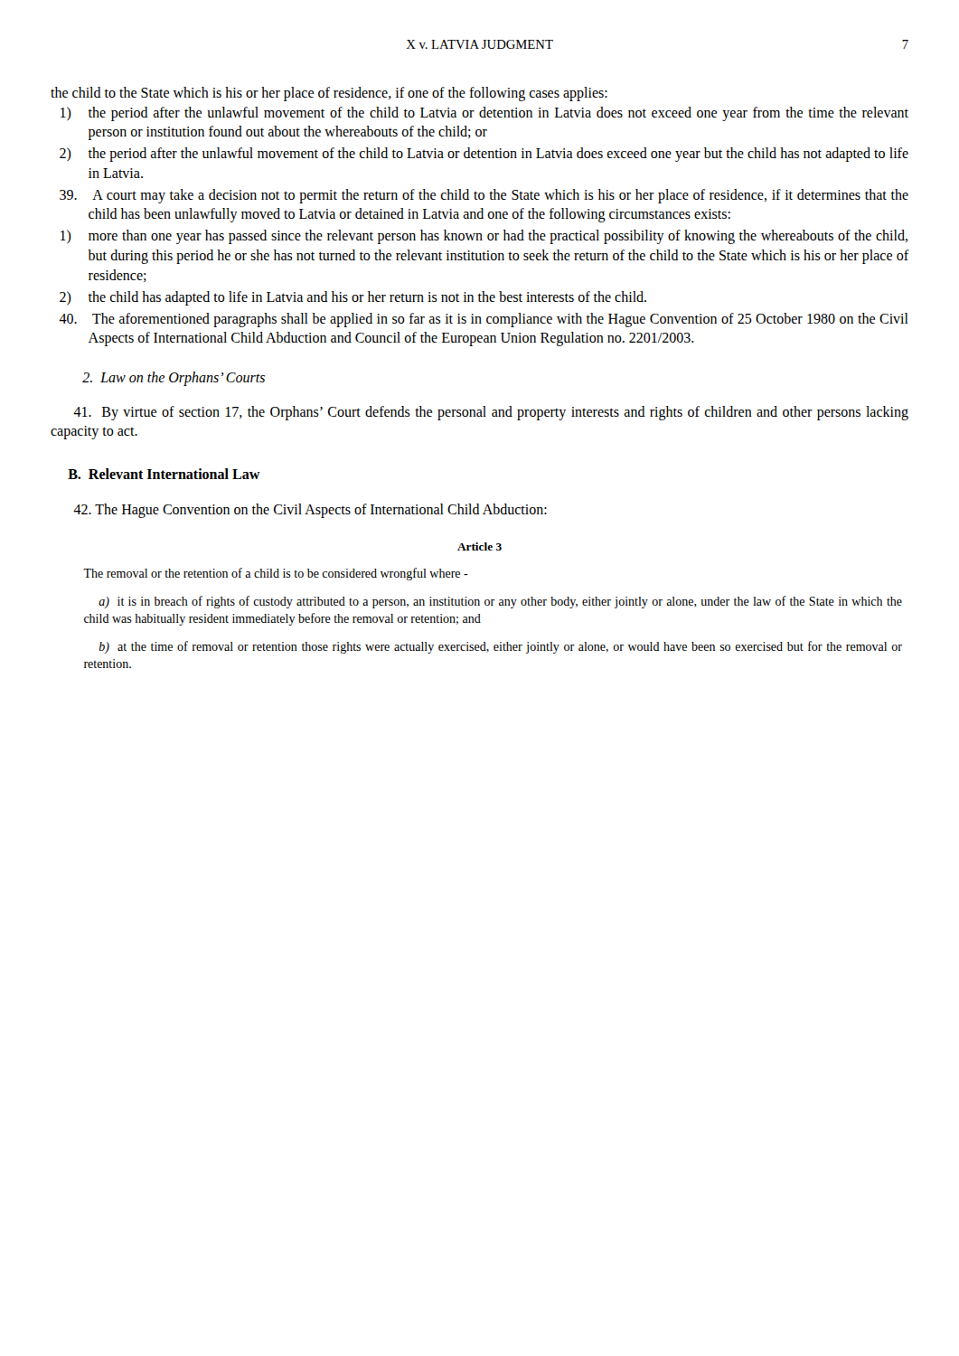X v. LATVIA JUDGMENT 7
the child to the State which is his or her place of residence, if one of the following cases applies:
1) the period after the unlawful movement of the child to Latvia or detention in Latvia does not exceed one year from the time the relevant person or institution found out about the whereabouts of the child; or
2) the period after the unlawful movement of the child to Latvia or detention in Latvia does exceed one year but the child has not adapted to life in Latvia.
39. A court may take a decision not to permit the return of the child to the State which is his or her place of residence, if it determines that the child has been unlawfully moved to Latvia or detained in Latvia and one of the following circumstances exists:
1) more than one year has passed since the relevant person has known or had the practical possibility of knowing the whereabouts of the child, but during this period he or she has not turned to the relevant institution to seek the return of the child to the State which is his or her place of residence;
2) the child has adapted to life in Latvia and his or her return is not in the best interests of the child.
40. The aforementioned paragraphs shall be applied in so far as it is in compliance with the Hague Convention of 25 October 1980 on the Civil Aspects of International Child Abduction and Council of the European Union Regulation no. 2201/2003.
2. Law on the Orphans’ Courts
41. By virtue of section 17, the Orphans’ Court defends the personal and property interests and rights of children and other persons lacking capacity to act.
B. Relevant International Law
42. The Hague Convention on the Civil Aspects of International Child Abduction:
Article 3
The removal or the retention of a child is to be considered wrongful where -
a) it is in breach of rights of custody attributed to a person, an institution or any other body, either jointly or alone, under the law of the State in which the child was habitually resident immediately before the removal or retention; and
b) at the time of removal or retention those rights were actually exercised, either jointly or alone, or would have been so exercised but for the removal or retention.